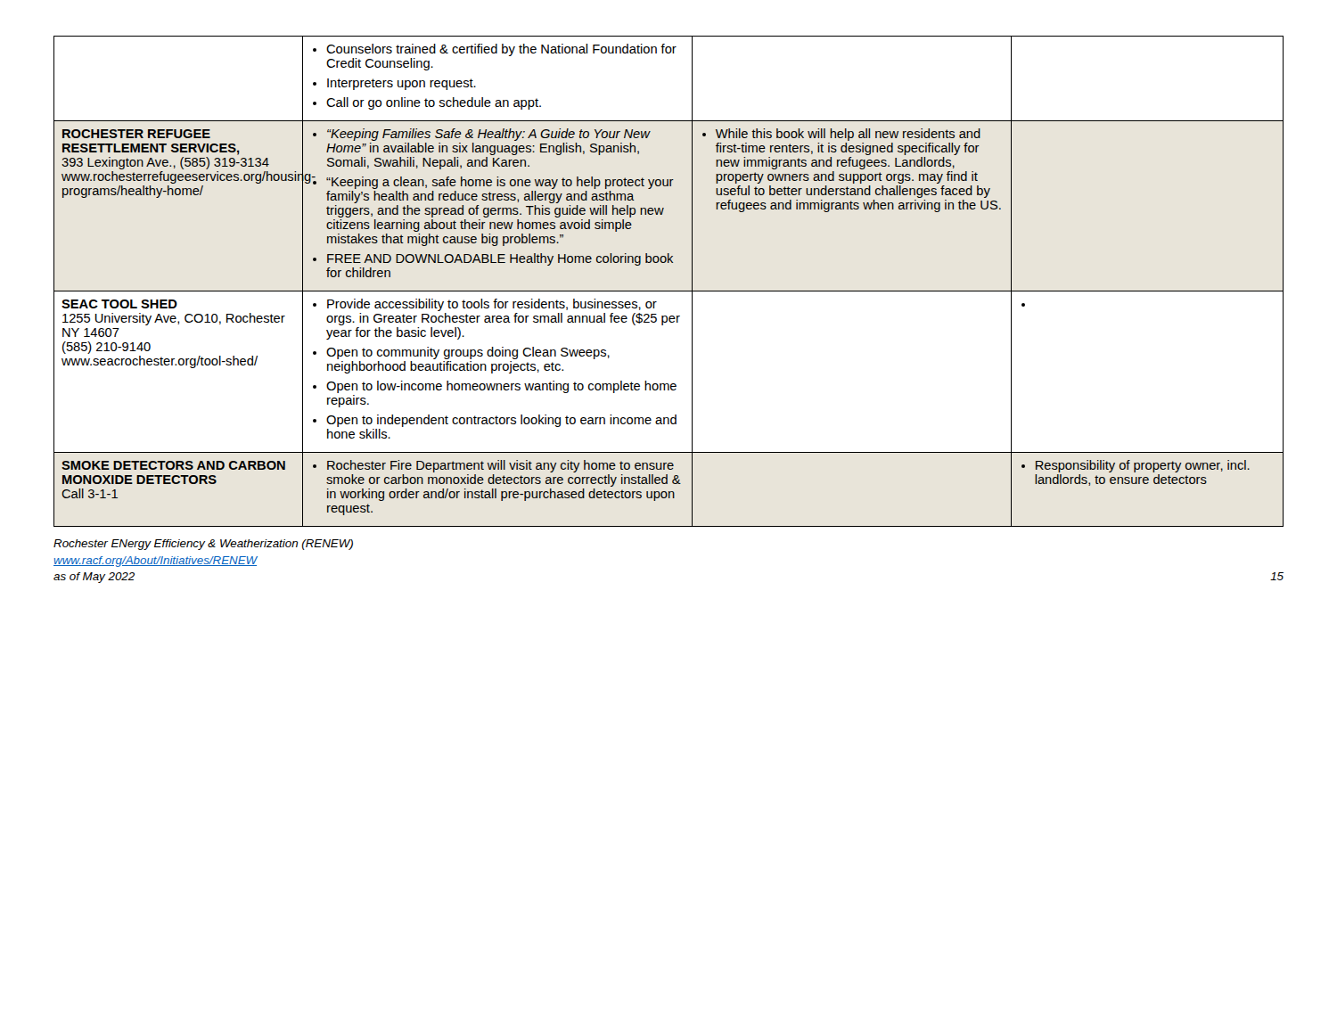| | Counselors trained & certified by the National Foundation for Credit Counseling. Interpreters upon request. Call or go online to schedule an appt. | | |
| Rochester Refugee Resettlement Services, 393 Lexington Ave., (585) 319-3134 www.rochesterrefugeeservices.org/housing-programs/healthy-home/ | “Keeping Families Safe & Healthy: A Guide to Your New Home” in available in six languages: English, Spanish, Somali, Swahili, Nepali, and Karen. “Keeping a clean, safe home is one way to help protect your family’s health and reduce stress, allergy and asthma triggers, and the spread of germs. This guide will help new citizens learning about their new homes avoid simple mistakes that might cause big problems.” FREE AND DOWNLOADABLE Healthy Home coloring book for children | While this book will help all new residents and first-time renters, it is designed specifically for new immigrants and refugees. Landlords, property owners and support orgs. may find it useful to better understand challenges faced by refugees and immigrants when arriving in the US. | |
| SEAC Tool Shed 1255 University Ave, CO10, Rochester NY 14607 (585) 210-9140 www.seacrochester.org/tool-shed/ | Provide accessibility to tools for residents, businesses, or orgs. in Greater Rochester area for small annual fee ($25 per year for the basic level). Open to community groups doing Clean Sweeps, neighborhood beautification projects, etc. Open to low-income homeowners wanting to complete home repairs. Open to independent contractors looking to earn income and hone skills. | | |
| Smoke Detectors and Carbon Monoxide Detectors Call 3-1-1 | Rochester Fire Department will visit any city home to ensure smoke or carbon monoxide detectors are correctly installed & in working order and/or install pre-purchased detectors upon request. | | Responsibility of property owner, incl. landlords, to ensure detectors |
Rochester ENergy Efficiency & Weatherization (RENEW)
www.racf.org/About/Initiatives/RENEW
as of May 2022 15